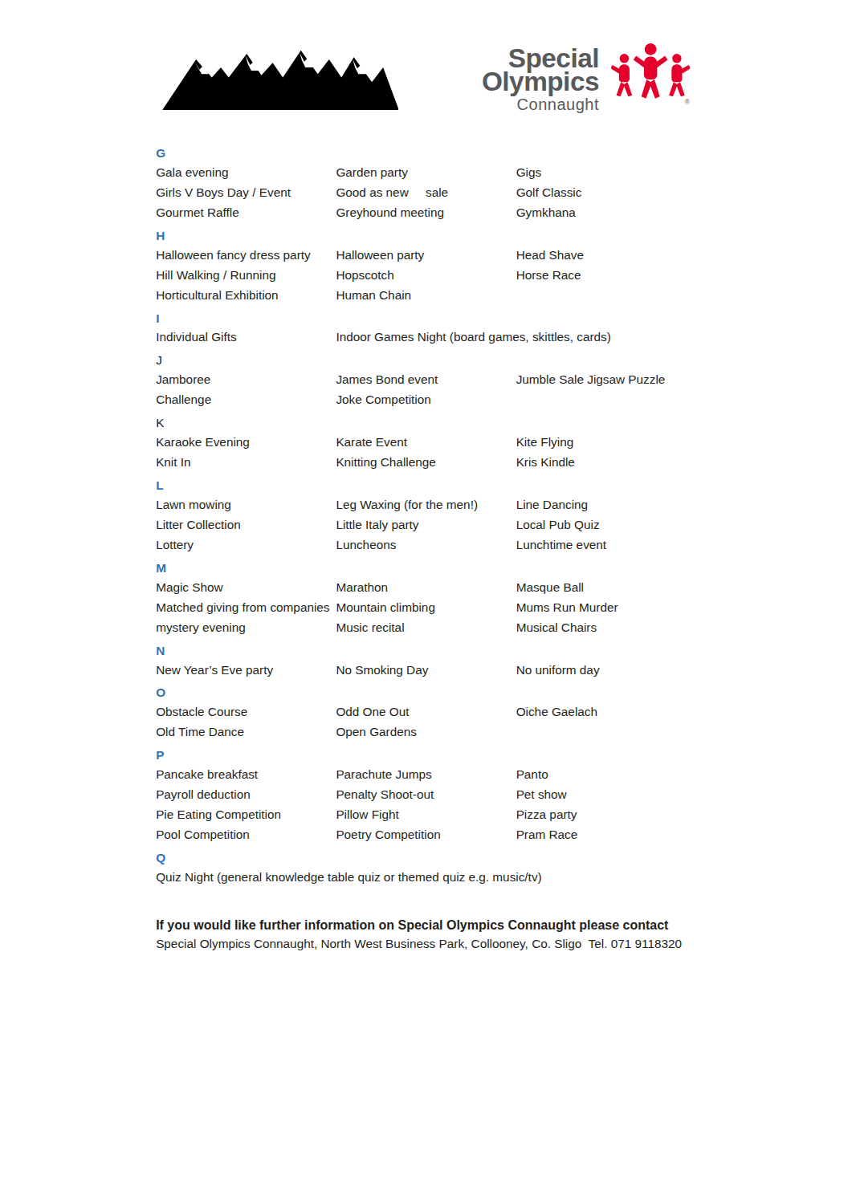Special Olympics Connaught
®
G
Gala evening
Garden party
Gigs
Girls V Boys Day / Event
Good as new sale
Golf Classic
Gourmet Raffle
Greyhound meeting
Gymkhana
H
Halloween fancy dress party
Halloween party
Head Shave
Hill Walking / Running
Hopscotch
Horse Race
Horticultural Exhibition
Human Chain
I
Individual Gifts
Indoor Games Night (board games, skittles, cards)
J
Jamboree
James Bond event
Jumble Sale Jigsaw Puzzle
Challenge
Joke Competition
K
Karaoke Evening
Karate Event
Kite Flying
Knit In
Knitting Challenge
Kris Kindle
L
Lawn mowing
Leg Waxing (for the men!)
Line Dancing
Litter Collection
Little Italy party
Local Pub Quiz
Lottery
Luncheons
Lunchtime event
M
Magic Show
Marathon
Masque Ball
Matched giving from companies
Mountain climbing
Mums Run Murder
mystery evening
Music recital
Musical Chairs
N
New Year’s Eve party
No Smoking Day
No uniform day
O
Obstacle Course
Odd One Out
Oiche Gaelach
Old Time Dance
Open Gardens
P
Pancake breakfast
Parachute Jumps
Panto
Payroll deduction
Penalty Shoot-out
Pet show
Pie Eating Competition
Pillow Fight
Pizza party
Pool Competition
Poetry Competition
Pram Race
Q
Quiz Night (general knowledge table quiz or themed quiz e.g. music/tv)
If you would like further information on Special Olympics Connaught please contact
Special Olympics Connaught, North West Business Park, Collooney, Co. Sligo Tel. 071 9118320